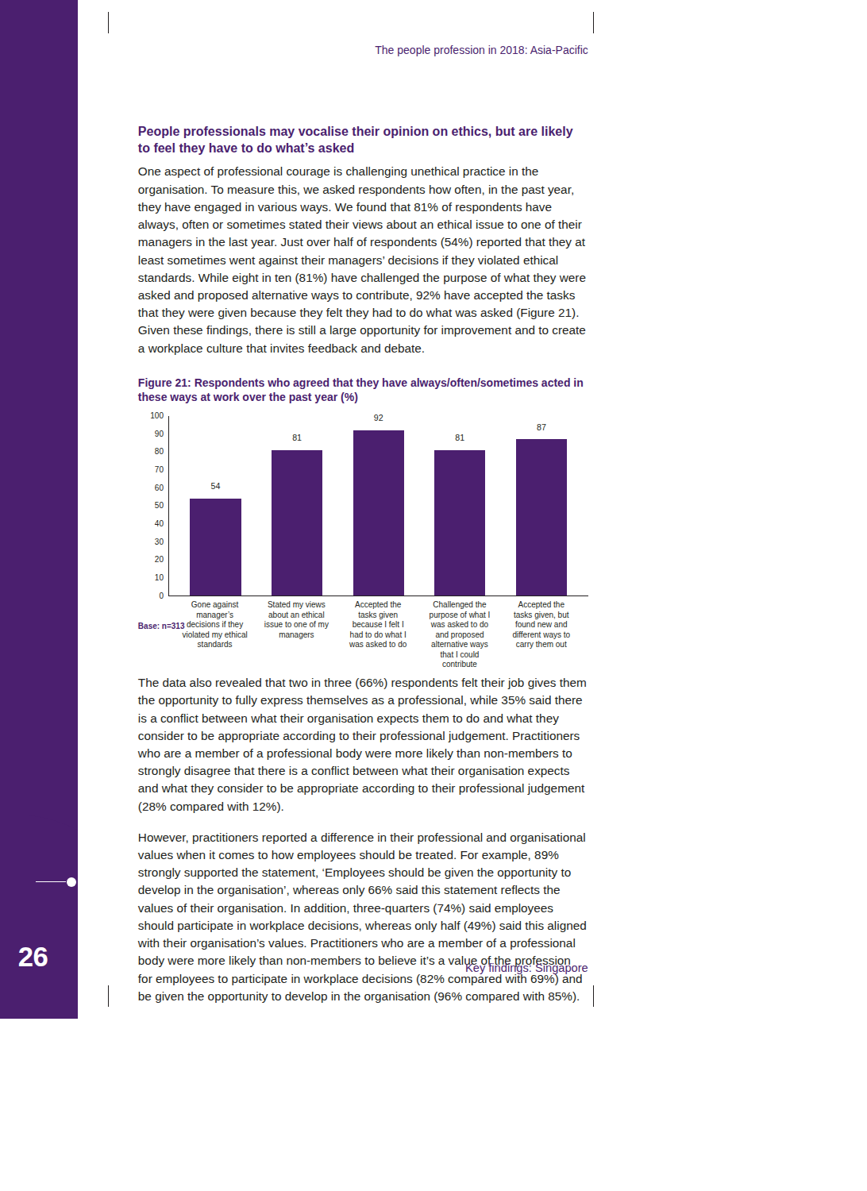26
The people profession in 2018: Asia-Pacific
People professionals may vocalise their opinion on ethics, but are likely to feel they have to do what’s asked
One aspect of professional courage is challenging unethical practice in the organisation. To measure this, we asked respondents how often, in the past year, they have engaged in various ways. We found that 81% of respondents have always, often or sometimes stated their views about an ethical issue to one of their managers in the last year. Just over half of respondents (54%) reported that they at least sometimes went against their managers’ decisions if they violated ethical standards. While eight in ten (81%) have challenged the purpose of what they were asked and proposed alternative ways to contribute, 92% have accepted the tasks that they were given because they felt they had to do what was asked (Figure 21). Given these findings, there is still a large opportunity for improvement and to create a workplace culture that invites feedback and debate.
Figure 21: Respondents who agreed that they have always/often/sometimes acted in these ways at work over the past year (%)
100
90
80
70
60
50
40
30
20
10
0
54
81
92
81
87
Gone against manager’s decisions if they violated my ethical standards
Stated my views about an ethical issue to one of my managers
Accepted the tasks given because I felt I had to do what I was asked to do
Challenged the purpose of what I was asked to do and proposed alternative ways that I could contribute
Accepted the tasks given, but found new and different ways to carry them out
Base: n=313
The data also revealed that two in three (66%) respondents felt their job gives them the opportunity to fully express themselves as a professional, while 35% said there is a conflict between what their organisation expects them to do and what they consider to be appropriate according to their professional judgement. Practitioners who are a member of a professional body were more likely than non-members to strongly disagree that there is a conflict between what their organisation expects and what they consider to be appropriate according to their professional judgement (28% compared with 12%).
However, practitioners reported a difference in their professional and organisational values when it comes to how employees should be treated. For example, 89% strongly supported the statement, ‘Employees should be given the opportunity to develop in the organisation’, whereas only 66% said this statement reflects the values of their organisation. In addition, three-quarters (74%) said employees should participate in workplace decisions, whereas only half (49%) said this aligned with their organisation’s values. Practitioners who are a member of a professional body were more likely than non-members to believe it’s a value of the profession for employees to participate in workplace decisions (82% compared with 69%) and be given the opportunity to develop in the organisation (96% compared with 85%).
Key findings: Singapore